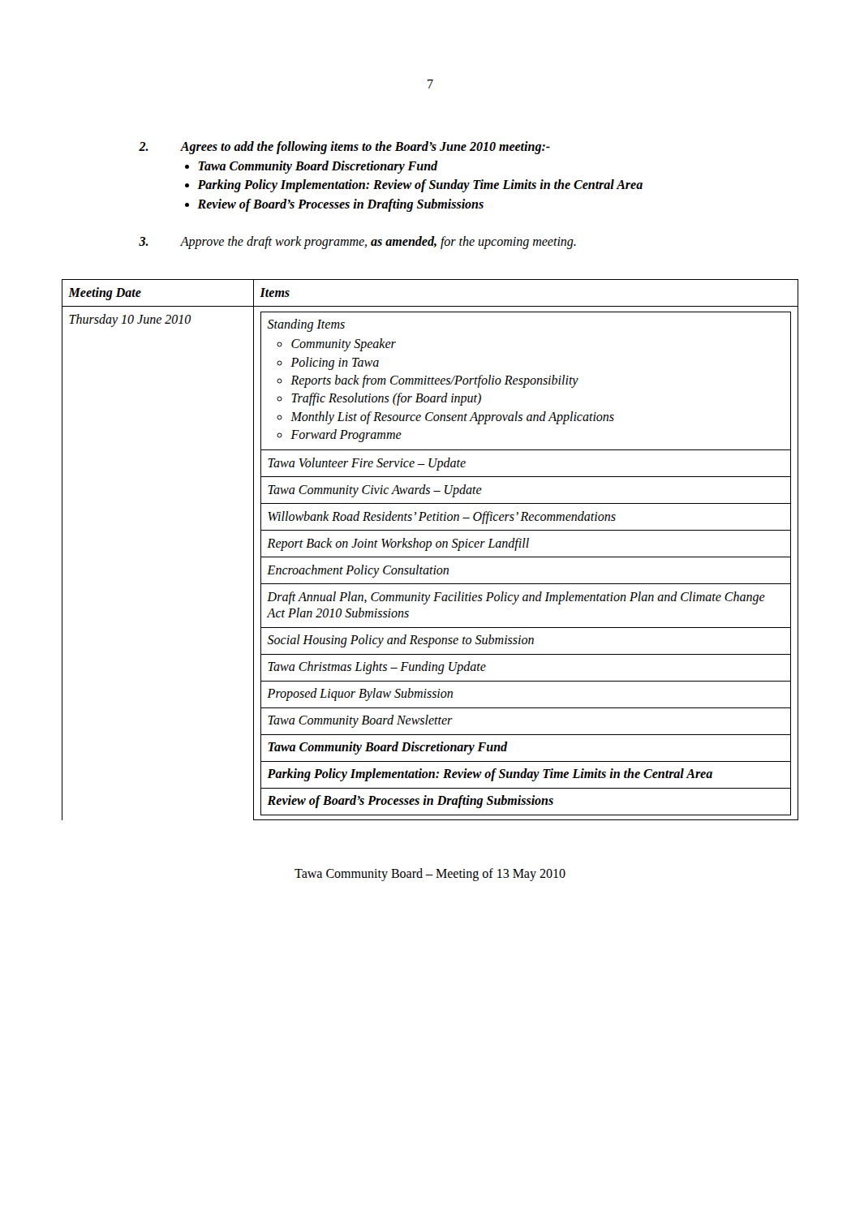7
2. Agrees to add the following items to the Board’s June 2010 meeting:-
Tawa Community Board Discretionary Fund
Parking Policy Implementation: Review of Sunday Time Limits in the Central Area
Review of Board’s Processes in Drafting Submissions
3. Approve the draft work programme, as amended, for the upcoming meeting.
| Meeting Date | Items |
| --- | --- |
| Thursday 10 June 2010 | / Standing Items Community Speaker Policing in Tawa Reports back from Committees/Portfolio Responsibility Traffic Resolutions (for Board input) Monthly List of Resource Consent Approvals and Applications Forward Programme / / Tawa Volunteer Fire Service – Update / / Tawa Community Civic Awards – Update / / Willowbank Road Residents’ Petition – Officers’ Recommendations / / Report Back on Joint Workshop on Spicer Landfill / / Encroachment Policy Consultation / / Draft Annual Plan, Community Facilities Policy and Implementation Plan and Climate Change Act Plan 2010 Submissions / / Social Housing Policy and Response to Submission / / Tawa Christmas Lights – Funding Update / / Proposed Liquor Bylaw Submission / / Tawa Community Board Newsletter / / Tawa Community Board Discretionary Fund / / Parking Policy Implementation: Review of Sunday Time Limits in the Central Area / / Review of Board’s Processes in Drafting Submissions / |
Tawa Community Board – Meeting of 13 May 2010